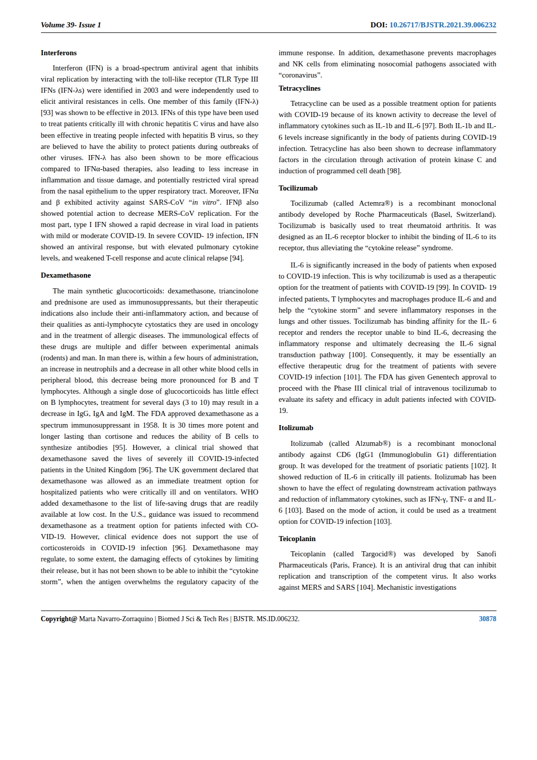Volume 39- Issue 1
DOI: 10.26717/BJSTR.2021.39.006232
Interferons
Interferon (IFN) is a broad-spectrum antiviral agent that inhibits viral replication by interacting with the toll-like receptor (TLR Type III IFNs (IFN-λs) were identified in 2003 and were independently used to elicit antiviral resistances in cells. One member of this family (IFN-λ) [93] was shown to be effective in 2013. IFNs of this type have been used to treat patients critically ill with chronic hepatitis C virus and have also been effective in treating people infected with hepatitis B virus, so they are believed to have the ability to protect patients during outbreaks of other viruses. IFN-λ has also been shown to be more efficacious compared to IFNα-based therapies, also leading to less increase in inflammation and tissue damage, and potentially restricted viral spread from the nasal epithelium to the upper respiratory tract. Moreover, IFNα and β exhibited activity against SARS-CoV “in vitro”. IFNβ also showed potential action to decrease MERS-CoV replication. For the most part, type I IFN showed a rapid decrease in viral load in patients with mild or moderate COVID-19. In severe COVID- 19 infection, IFN showed an antiviral response, but with elevated pulmonary cytokine levels, and weakened T-cell response and acute clinical relapse [94].
Dexamethasone
The main synthetic glucocorticoids: dexamethasone, triancinolone and prednisone are used as immunosuppressants, but their therapeutic indications also include their anti-inflammatory action, and because of their qualities as anti-lymphocyte cytostatics they are used in oncology and in the treatment of allergic diseases. The immunological effects of these drugs are multiple and differ between experimental animals (rodents) and man. In man there is, within a few hours of administration, an increase in neutrophils and a decrease in all other white blood cells in peripheral blood, this decrease being more pronounced for B and T lymphocytes. Although a single dose of glucocorticoids has little effect on B lymphocytes, treatment for several days (3 to 10) may result in a decrease in IgG, IgA and IgM. The FDA approved dexamethasone as a spectrum immunosuppressant in 1958. It is 30 times more potent and longer lasting than cortisone and reduces the ability of B cells to synthesize antibodies [95]. However, a clinical trial showed that dexamethasone saved the lives of severely ill COVID-19-infected patients in the United Kingdom [96]. The UK government declared that dexamethasone was allowed as an immediate treatment option for hospitalized patients who were critically ill and on ventilators. WHO added dexamethasone to the list of life-saving drugs that are readily available at low cost. In the U.S., guidance was issued to recommend dexamethasone as a treatment option for patients infected with CO- VID-19. However, clinical evidence does not support the use of corticosteroids in COVID-19 infection [96]. Dexamethasone may regulate, to some extent, the damaging effects of cytokines by limiting their release, but it has not been shown to be able to inhibit the “cytokine storm”, when the antigen overwhelms the regulatory capacity of the immune response. In addition, dexamethasone prevents macrophages and NK cells from eliminating nosocomial pathogens associated with “coronavirus”.
Tetracyclines
Tetracycline can be used as a possible treatment option for patients with COVID-19 because of its known activity to decrease the level of inflammatory cytokines such as IL-1b and IL-6 [97]. Both IL-1b and IL-6 levels increase significantly in the body of patients during COVID-19 infection. Tetracycline has also been shown to decrease inflammatory factors in the circulation through activation of protein kinase C and induction of programmed cell death [98].
Tocilizumab
Tocilizumab (called Actemra®) is a recombinant monoclonal antibody developed by Roche Pharmaceuticals (Basel, Switzerland). Tocilizumab is basically used to treat rheumatoid arthritis. It was designed as an IL-6 receptor blocker to inhibit the binding of IL-6 to its receptor, thus alleviating the “cytokine release” syndrome.
IL-6 is significantly increased in the body of patients when exposed to COVID-19 infection. This is why tocilizumab is used as a therapeutic option for the treatment of patients with COVID-19 [99]. In COVID- 19 infected patients, T lymphocytes and macrophages produce IL-6 and and help the “cytokine storm” and severe inflammatory responses in the lungs and other tissues. Tocilizumab has binding affinity for the IL- 6 receptor and renders the receptor unable to bind IL-6, decreasing the inflammatory response and ultimately decreasing the IL-6 signal transduction pathway [100]. Consequently, it may be essentially an effective therapeutic drug for the treatment of patients with severe COVID-19 infection [101]. The FDA has given Genentech approval to proceed with the Phase III clinical trial of intravenous tocilizumab to evaluate its safety and efficacy in adult patients infected with COVID- 19.
Itolizumab
Itolizumab (called Alzumab®) is a recombinant monoclonal antibody against CD6 (IgG1 (Immunoglobulin G1) differentiation group. It was developed for the treatment of psoriatic patients [102]. It showed reduction of IL-6 in critically ill patients. Itolizumab has been shown to have the effect of regulating downstream activation pathways and reduction of inflammatory cytokines, such as IFN-γ, TNF- α and IL-6 [103]. Based on the mode of action, it could be used as a treatment option for COVID-19 infection [103].
Teicoplanin
Teicoplanin (called Targocid®) was developed by Sanofi Pharmaceuticals (Paris, France). It is an antiviral drug that can inhibit replication and transcription of the competent virus. It also works against MERS and SARS [104]. Mechanistic investigations
Copyright@ Marta Navarro-Zorraquino | Biomed J Sci & Tech Res | BJSTR. MS.ID.006232.
30878